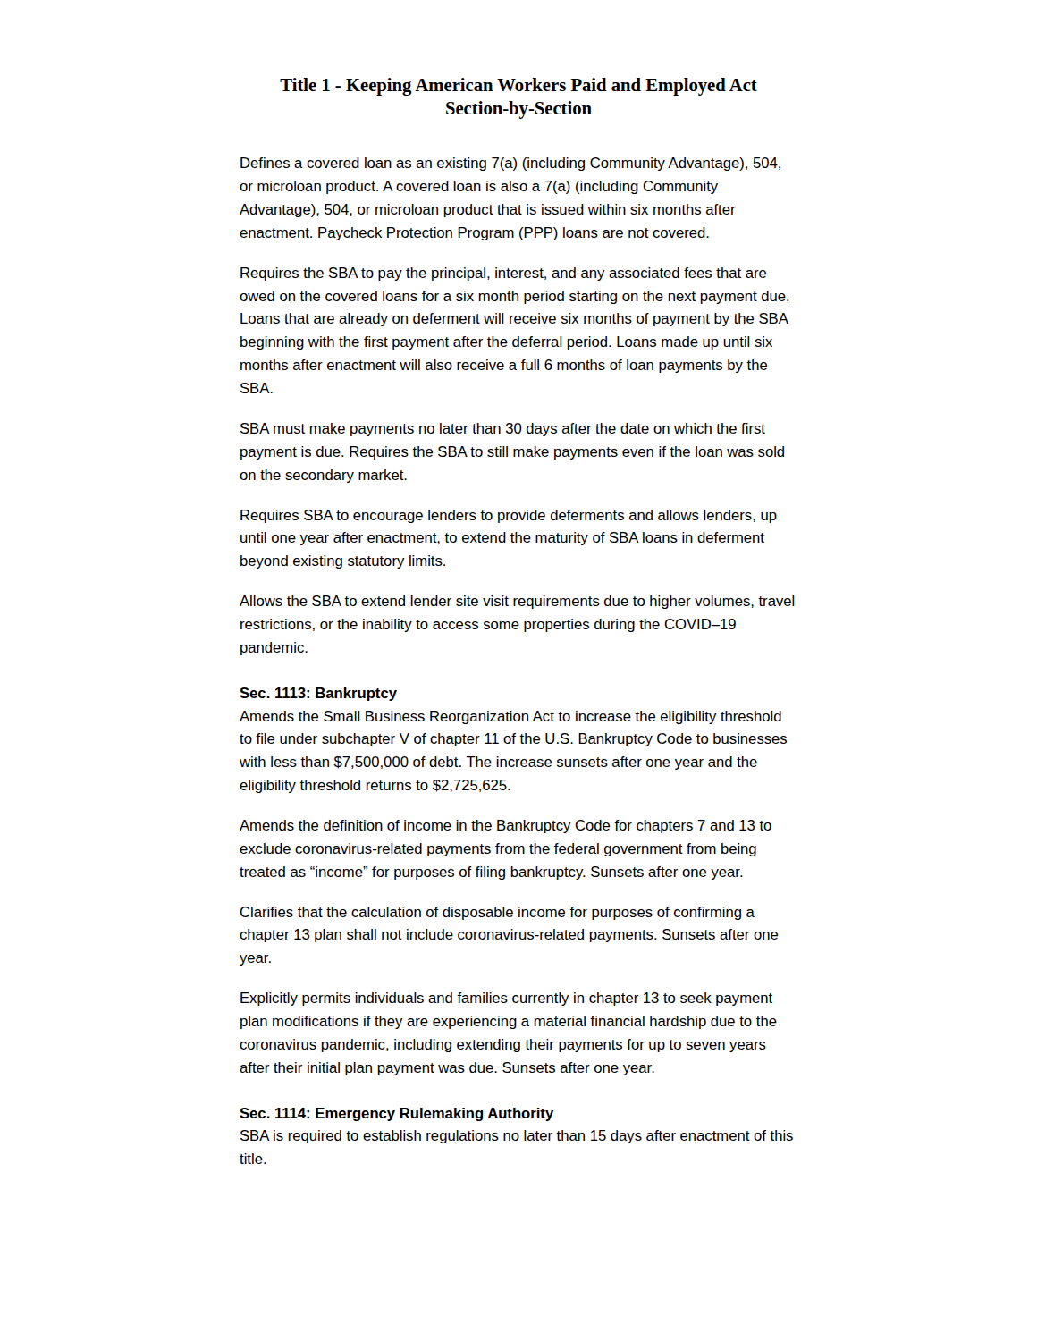Title 1 - Keeping American Workers Paid and Employed Act Section-by-Section
Defines a covered loan as an existing 7(a) (including Community Advantage), 504, or microloan product. A covered loan is also a 7(a) (including Community Advantage), 504, or microloan product that is issued within six months after enactment. Paycheck Protection Program (PPP) loans are not covered.
Requires the SBA to pay the principal, interest, and any associated fees that are owed on the covered loans for a six month period starting on the next payment due. Loans that are already on deferment will receive six months of payment by the SBA beginning with the first payment after the deferral period. Loans made up until six months after enactment will also receive a full 6 months of loan payments by the SBA.
SBA must make payments no later than 30 days after the date on which the first payment is due. Requires the SBA to still make payments even if the loan was sold on the secondary market.
Requires SBA to encourage lenders to provide deferments and allows lenders, up until one year after enactment, to extend the maturity of SBA loans in deferment beyond existing statutory limits.
Allows the SBA to extend lender site visit requirements due to higher volumes, travel restrictions, or the inability to access some properties during the COVID–19 pandemic.
Sec. 1113: Bankruptcy
Amends the Small Business Reorganization Act to increase the eligibility threshold to file under subchapter V of chapter 11 of the U.S. Bankruptcy Code to businesses with less than $7,500,000 of debt. The increase sunsets after one year and the eligibility threshold returns to $2,725,625.
Amends the definition of income in the Bankruptcy Code for chapters 7 and 13 to exclude coronavirus-related payments from the federal government from being treated as “income” for purposes of filing bankruptcy. Sunsets after one year.
Clarifies that the calculation of disposable income for purposes of confirming a chapter 13 plan shall not include coronavirus-related payments. Sunsets after one year.
Explicitly permits individuals and families currently in chapter 13 to seek payment plan modifications if they are experiencing a material financial hardship due to the coronavirus pandemic, including extending their payments for up to seven years after their initial plan payment was due. Sunsets after one year.
Sec. 1114: Emergency Rulemaking Authority
SBA is required to establish regulations no later than 15 days after enactment of this title.